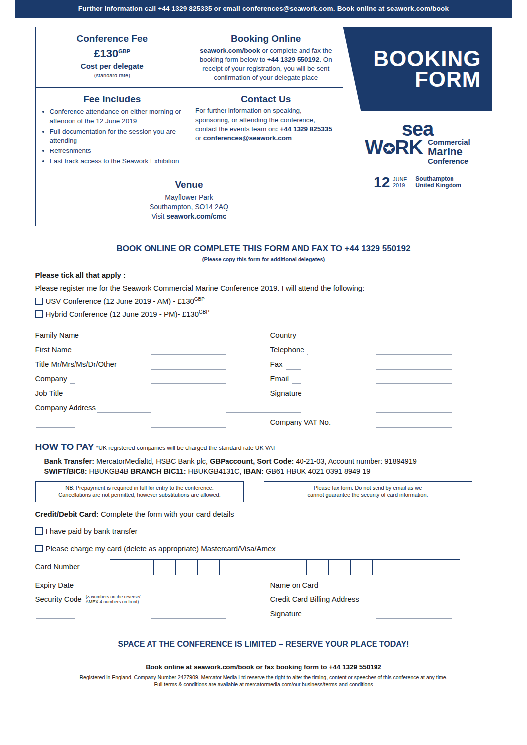Further information call +44 1329 825335 or email conferences@seawork.com. Book online at seawork.com/book
| Conference Fee £130 GBP Cost per delegate (standard rate) | Booking Online seawork.com/book or complete and fax the booking form below to +44 1329 550192 . On receipt of your registration, you will be sent confirmation of your delegate place |
| Fee Includes Conference attendance on either morning or aftenoon of the 12 June 2019 Full documentation for the session you are attending Refreshments Fast track access to the Seawork Exhibition | Contact Us For further information on speaking, sponsoring, or attending the conference, contact the events team on : +44 1329 825335 or conferences@seawork.com |
| Venue Mayflower Park Southampton, SO14 2AQ Visit seawork.com/cmc |
BOOKING
FORM
sea
W✪RK Commercial Marine Conference
12 JUNE
2019 Southampton
United Kingdom
BOOK ONLINE OR COMPLETE THIS FORM AND FAX TO +44 1329 550192
(Please copy this form for additional delegates)
Please tick all that apply :
Please register me for the Seawork Commercial Marine Conference 2019. I will attend the following:
USV Conference (12 June 2019 - AM) - £130GBP
Hybrid Conference (12 June 2019 - PM)- £130GBP
Family Name
Country
First Name
Telephone
Title Mr/Mrs/Ms/Dr/Other
Fax
Company
Email
Job Title
Signature
Company Address
Company VAT No.
HOW TO PAY
*UK registered companies will be charged the standard rate UK VAT
Bank Transfer: MercatorMedialtd, HSBC Bank plc, GBPaccount, Sort Code: 40-21-03, Account number: 91894919
SWIFT/BIC8: HBUKGB4B BRANCH BIC11: HBUKGB4131C, IBAN: GB61 HBUK 4021 0391 8949 19
NB: Prepayment is required in full for entry to the conference.
Cancellations are not permitted, however substitutions are allowed.
Please fax form. Do not send by email as we
cannot guarantee the security of card information.
Credit/Debit Card: Complete the form with your card details
I have paid by bank transfer
Please charge my card (delete as appropriate) Mastercard/Visa/Amex
Card Number
Expiry Date
Name on Card
Security Code (3 Numbers on the reverse/
AMEX 4 numbers on front)
Credit Card Billing Address
Signature
SPACE AT THE CONFERENCE IS LIMITED – RESERVE YOUR PLACE TODAY!
Book online at seawork.com/book or fax booking form to +44 1329 550192
Registered in England. Company Number 2427909. Mercator Media Ltd reserve the right to alter the timing, content or speeches of this conference at any time.
Full terms & conditions are available at mercatormedia.com/our-business/terms-and-conditions